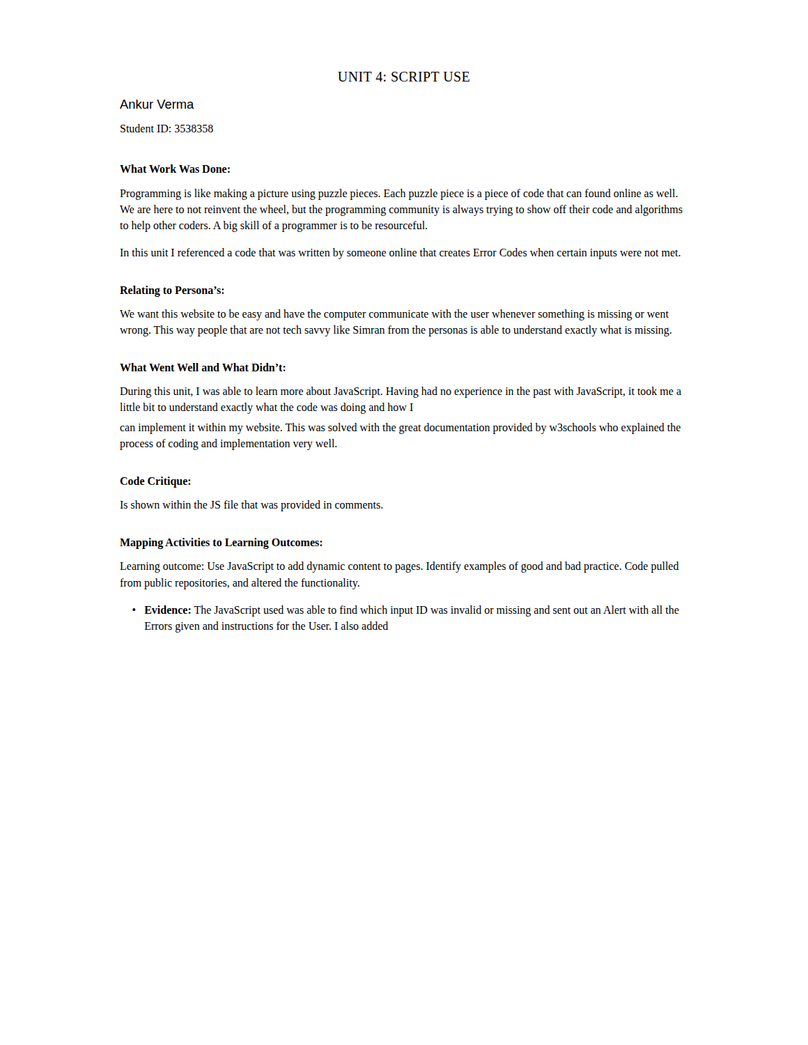UNIT 4: SCRIPT USE
Ankur Verma
Student ID: 3538358
What Work Was Done:
Programming is like making a picture using puzzle pieces. Each puzzle piece is a piece of code that can found online as well. We are here to not reinvent the wheel, but the programming community is always trying to show off their code and algorithms to help other coders. A big skill of a programmer is to be resourceful.
In this unit I referenced a code that was written by someone online that creates Error Codes when certain inputs were not met.
Relating to Persona’s:
We want this website to be easy and have the computer communicate with the user whenever something is missing or went wrong. This way people that are not tech savvy like Simran from the personas is able to understand exactly what is missing.
What Went Well and What Didn’t:
During this unit, I was able to learn more about JavaScript. Having had no experience in the past with JavaScript, it took me a little bit to understand exactly what the code was doing and how I
can implement it within my website. This was solved with the great documentation provided by w3schools who explained the process of coding and implementation very well.
Code Critique:
Is shown within the JS file that was provided in comments.
Mapping Activities to Learning Outcomes:
Learning outcome: Use JavaScript to add dynamic content to pages. Identify examples of good and bad practice. Code pulled from public repositories, and altered the functionality.
Evidence: The JavaScript used was able to find which input ID was invalid or missing and sent out an Alert with all the Errors given and instructions for the User. I also added